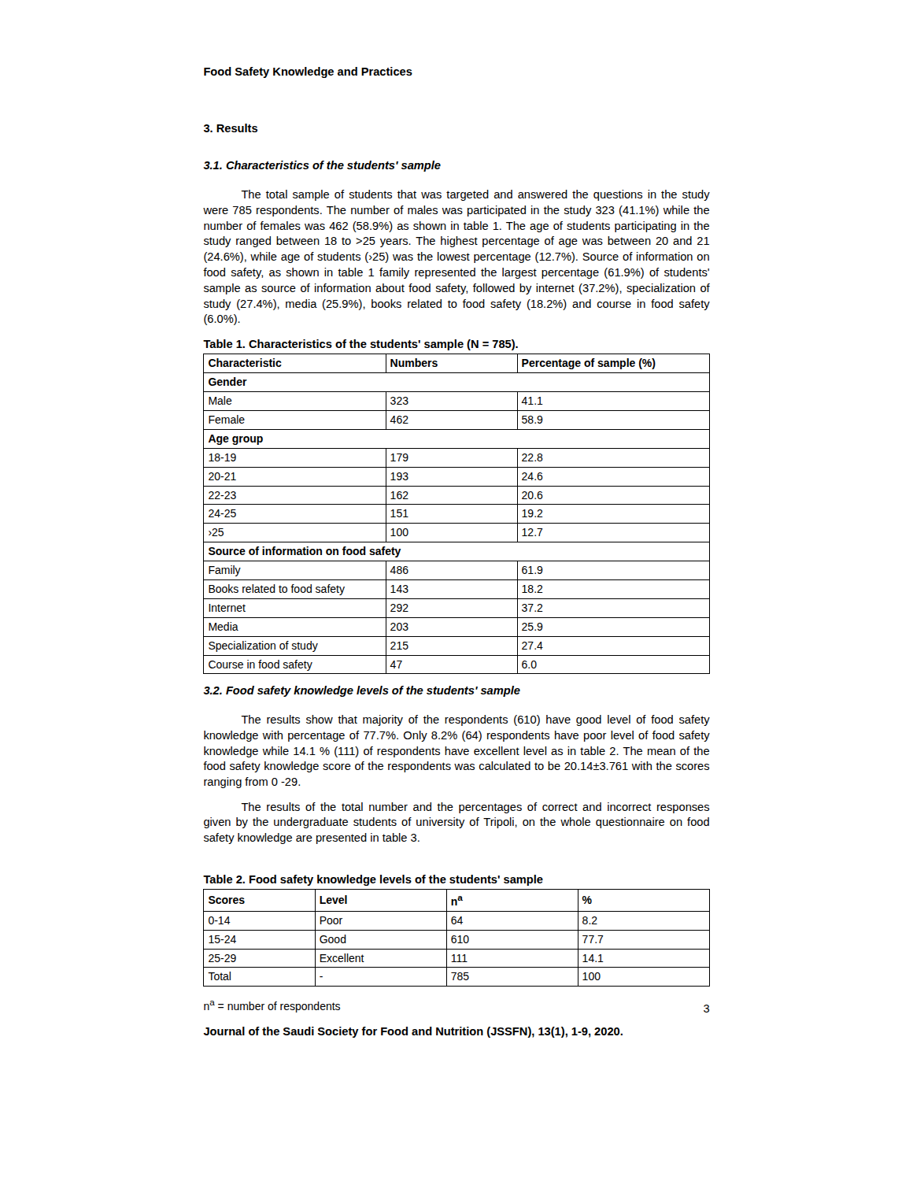Food Safety Knowledge and Practices
3. Results
3.1. Characteristics of the students' sample
The total sample of students that was targeted and answered the questions in the study were 785 respondents. The number of males was participated in the study 323 (41.1%) while the number of females was 462 (58.9%) as shown in table 1. The age of students participating in the study ranged between 18 to >25 years. The highest percentage of age was between 20 and 21 (24.6%), while age of students (›25) was the lowest percentage (12.7%). Source of information on food safety, as shown in table 1 family represented the largest percentage (61.9%) of students' sample as source of information about food safety, followed by internet (37.2%), specialization of study (27.4%), media (25.9%), books related to food safety (18.2%) and course in food safety (6.0%).
Table 1. Characteristics of the students' sample (N = 785).
| Characteristic | Numbers | Percentage of sample (%) |
| --- | --- | --- |
| Gender |
| Male | 323 | 41.1 |
| Female | 462 | 58.9 |
| Age group |
| 18-19 | 179 | 22.8 |
| 20-21 | 193 | 24.6 |
| 22-23 | 162 | 20.6 |
| 24-25 | 151 | 19.2 |
| ›25 | 100 | 12.7 |
| Source of information on food safety |
| Family | 486 | 61.9 |
| Books related to food safety | 143 | 18.2 |
| Internet | 292 | 37.2 |
| Media | 203 | 25.9 |
| Specialization of study | 215 | 27.4 |
| Course in food safety | 47 | 6.0 |
3.2. Food safety knowledge levels of the students' sample
The results show that majority of the respondents (610) have good level of food safety knowledge with percentage of 77.7%. Only 8.2% (64) respondents have poor level of food safety knowledge while 14.1 % (111) of respondents have excellent level as in table 2. The mean of the food safety knowledge score of the respondents was calculated to be 20.14±3.761 with the scores ranging from 0 -29.
The results of the total number and the percentages of correct and incorrect responses given by the undergraduate students of university of Tripoli, on the whole questionnaire on food safety knowledge are presented in table 3.
Table 2. Food safety knowledge levels of the students' sample
| Scores | Level | n a | % |
| --- | --- | --- | --- |
| 0-14 | Poor | 64 | 8.2 |
| 15-24 | Good | 610 | 77.7 |
| 25-29 | Excellent | 111 | 14.1 |
| Total | - | 785 | 100 |
na = number of respondents
3
Journal of the Saudi Society for Food and Nutrition (JSSFN), 13(1), 1-9, 2020.